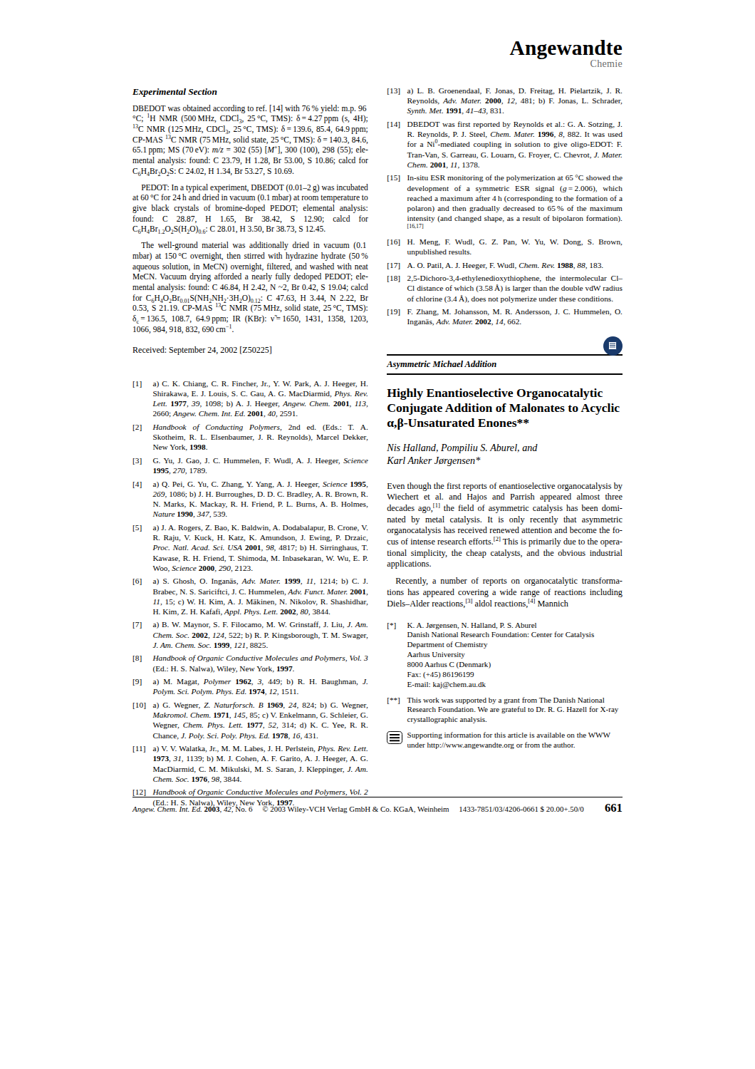Angewandte
Chemie
Experimental Section
DBEDOT was obtained according to ref. [14] with 76 % yield: m.p. 96 °C; 1H NMR (500 MHz, CDCl3, 25 °C, TMS): δ = 4.27 ppm (s, 4H); 13C NMR (125 MHz, CDCl3, 25 °C, TMS): δ = 139.6, 85.4, 64.9 ppm; CP-MAS 13C NMR (75 MHz, solid state, 25 °C, TMS): δ = 140.3, 84.6, 65.1 ppm; MS (70 eV): m/z = 302 (55) [M+], 300 (100), 298 (55); elemental analysis: found: C 23.79, H 1.28, Br 53.00, S 10.86; calcd for C6H4Br2O2S: C 24.02, H 1.34, Br 53.27, S 10.69.
PEDOT: In a typical experiment, DBEDOT (0.01–2 g) was incubated at 60 °C for 24 h and dried in vacuum (0.1 mbar) at room temperature to give black crystals of bromine-doped PEDOT; elemental analysis: found: C 28.87, H 1.65, Br 38.42, S 12.90; calcd for C6H4Br1.2O2S(H2O)0.6: C 28.01, H 3.50, Br 38.73, S 12.45.
The well-ground material was additionally dried in vacuum (0.1 mbar) at 150 °C overnight, then stirred with hydrazine hydrate (50 % aqueous solution, in MeCN) overnight, filtered, and washed with neat MeCN. Vacuum drying afforded a nearly fully dedoped PEDOT; elemental analysis: found: C 46.84, H 2.42, N ~2, Br 0.42, S 19.04; calcd for C6H4O2Br0.01S(NH2NH2·3H2O)0.12: C 47.63, H 3.44, N 2.22, Br 0.53, S 21.19. CP-MAS 13C NMR (75 MHz, solid state, 25 °C, TMS): δc = 136.5, 108.7, 64.9 ppm; IR (KBr): ν̃ = 1650, 1431, 1358, 1203, 1066, 984, 918, 832, 690 cm−1.
Received: September 24, 2002 [Z50225]
[1] a) C. K. Chiang, C. R. Fincher, Jr., Y. W. Park, A. J. Heeger, H. Shirakawa, E. J. Louis, S. C. Gau, A. G. MacDiarmid, Phys. Rev. Lett. 1977, 39, 1098; b) A. J. Heeger, Angew. Chem. 2001, 113, 2660; Angew. Chem. Int. Ed. 2001, 40, 2591.
[2] Handbook of Conducting Polymers, 2nd ed. (Eds.: T. A. Skotheim, R. L. Elsenbaumer, J. R. Reynolds), Marcel Dekker, New York, 1998.
[3] G. Yu, J. Gao, J. C. Hummelen, F. Wudl, A. J. Heeger, Science 1995, 270, 1789.
[4] a) Q. Pei, G. Yu, C. Zhang, Y. Yang, A. J. Heeger, Science 1995, 269, 1086; b) J. H. Burroughes, D. D. C. Bradley, A. R. Brown, R. N. Marks, K. Mackay, R. H. Friend, P. L. Burns, A. B. Holmes, Nature 1990, 347, 539.
[5] a) J. A. Rogers, Z. Bao, K. Baldwin, A. Dodabalapur, B. Crone, V. R. Raju, V. Kuck, H. Katz, K. Amundson, J. Ewing, P. Drzaic, Proc. Natl. Acad. Sci. USA 2001, 98, 4817; b) H. Sirringhaus, T. Kawase, R. H. Friend, T. Shimoda, M. Inbasekaran, W. Wu, E. P. Woo, Science 2000, 290, 2123.
[6] a) S. Ghosh, O. Inganäs, Adv. Mater. 1999, 11, 1214; b) C. J. Brabec, N. S. Sariciftci, J. C. Hummelen, Adv. Funct. Mater. 2001, 11, 15; c) W. H. Kim, A. J. Mäkinen, N. Nikolov, R. Shashidhar, H. Kim, Z. H. Kafafi, Appl. Phys. Lett. 2002, 80, 3844.
[7] a) B. W. Maynor, S. F. Filocamo, M. W. Grinstaff, J. Liu, J. Am. Chem. Soc. 2002, 124, 522; b) R. P. Kingsborough, T. M. Swager, J. Am. Chem. Soc. 1999, 121, 8825.
[8] Handbook of Organic Conductive Molecules and Polymers, Vol. 3 (Ed.: H. S. Nalwa), Wiley, New York, 1997.
[9] a) M. Magat, Polymer 1962, 3, 449; b) R. H. Baughman, J. Polym. Sci. Polym. Phys. Ed. 1974, 12, 1511.
[10] a) G. Wegner, Z. Naturforsch. B 1969, 24, 824; b) G. Wegner, Makromol. Chem. 1971, 145, 85; c) V. Enkelmann, G. Schleier, G. Wegner, Chem. Phys. Lett. 1977, 52, 314; d) K. C. Yee, R. R. Chance, J. Poly. Sci. Poly. Phys. Ed. 1978, 16, 431.
[11] a) V. V. Walatka, Jr., M. M. Labes, J. H. Perlstein, Phys. Rev. Lett. 1973, 31, 1139; b) M. J. Cohen, A. F. Garito, A. J. Heeger, A. G. MacDiarmid, C. M. Mikulski, M. S. Saran, J. Kleppinger, J. Am. Chem. Soc. 1976, 98, 3844.
[12] Handbook of Organic Conductive Molecules and Polymers, Vol. 2 (Ed.: H. S. Nalwa), Wiley, New York, 1997.
[13] a) L. B. Groenendaal, F. Jonas, D. Freitag, H. Pielartzik, J. R. Reynolds, Adv. Mater. 2000, 12, 481; b) F. Jonas, L. Schrader, Synth. Met. 1991, 41–43, 831.
[14] DBEDOT was first reported by Reynolds et al.: G. A. Sotzing, J. R. Reynolds, P. J. Steel, Chem. Mater. 1996, 8, 882. It was used for a Ni0-mediated coupling in solution to give oligo-EDOT: F. Tran-Van, S. Garreau, G. Louarn, G. Froyer, C. Chevrot, J. Mater. Chem. 2001, 11, 1378.
[15] In-situ ESR monitoring of the polymerization at 65 °C showed the development of a symmetric ESR signal (g = 2.006), which reached a maximum after 4 h (corresponding to the formation of a polaron) and then gradually decreased to 65 % of the maximum intensity (and changed shape, as a result of bipolaron formation).[16,17]
[16] H. Meng, F. Wudl, G. Z. Pan, W. Yu, W. Dong, S. Brown, unpublished results.
[17] A. O. Patil, A. J. Heeger, F. Wudl, Chem. Rev. 1988, 88, 183.
[18] 2,5-Dichoro-3,4-ethylenedioxythiophene, the intermolecular Cl–Cl distance of which (3.58 Å) is larger than the double vdW radius of chlorine (3.4 Å), does not polymerize under these conditions.
[19] F. Zhang, M. Johansson, M. R. Andersson, J. C. Hummelen, O. Inganäs, Adv. Mater. 2002, 14, 662.
Asymmetric Michael Addition
Highly Enantioselective Organocatalytic Conjugate Addition of Malonates to Acyclic α,β-Unsaturated Enones**
Nis Halland, Pompiliu S. Aburel, and
Karl Anker Jørgensen*
Even though the first reports of enantioselective organocatalysis by Wiechert et al. and Hajos and Parrish appeared almost three decades ago,[1] the field of asymmetric catalysis has been dominated by metal catalysis. It is only recently that asymmetric organocatalysis has received renewed attention and become the focus of intense research efforts.[2] This is primarily due to the operational simplicity, the cheap catalysts, and the obvious industrial applications.
Recently, a number of reports on organocatalytic transformations has appeared covering a wide range of reactions including Diels–Alder reactions,[3] aldol reactions,[4] Mannich
[*]
K. A. Jørgensen, N. Halland, P. S. Aburel
Danish National Research Foundation: Center for Catalysis
Department of Chemistry
Aarhus University
8000 Aarhus C (Denmark)
Fax: (+45) 86196199
E-mail: kaj@chem.au.dk
[**]
This work was supported by a grant from The Danish National Research Foundation. We are grateful to Dr. R. G. Hazell for X-ray crystallographic analysis.
Supporting information for this article is available on the WWW under http://www.angewandte.org or from the author.
Angew. Chem. Int. Ed. 2003, 42, No. 6 © 2003 Wiley-VCH Verlag GmbH & Co. KGaA, Weinheim 1433-7851/03/4206-0661 $ 20.00+.50/0
661